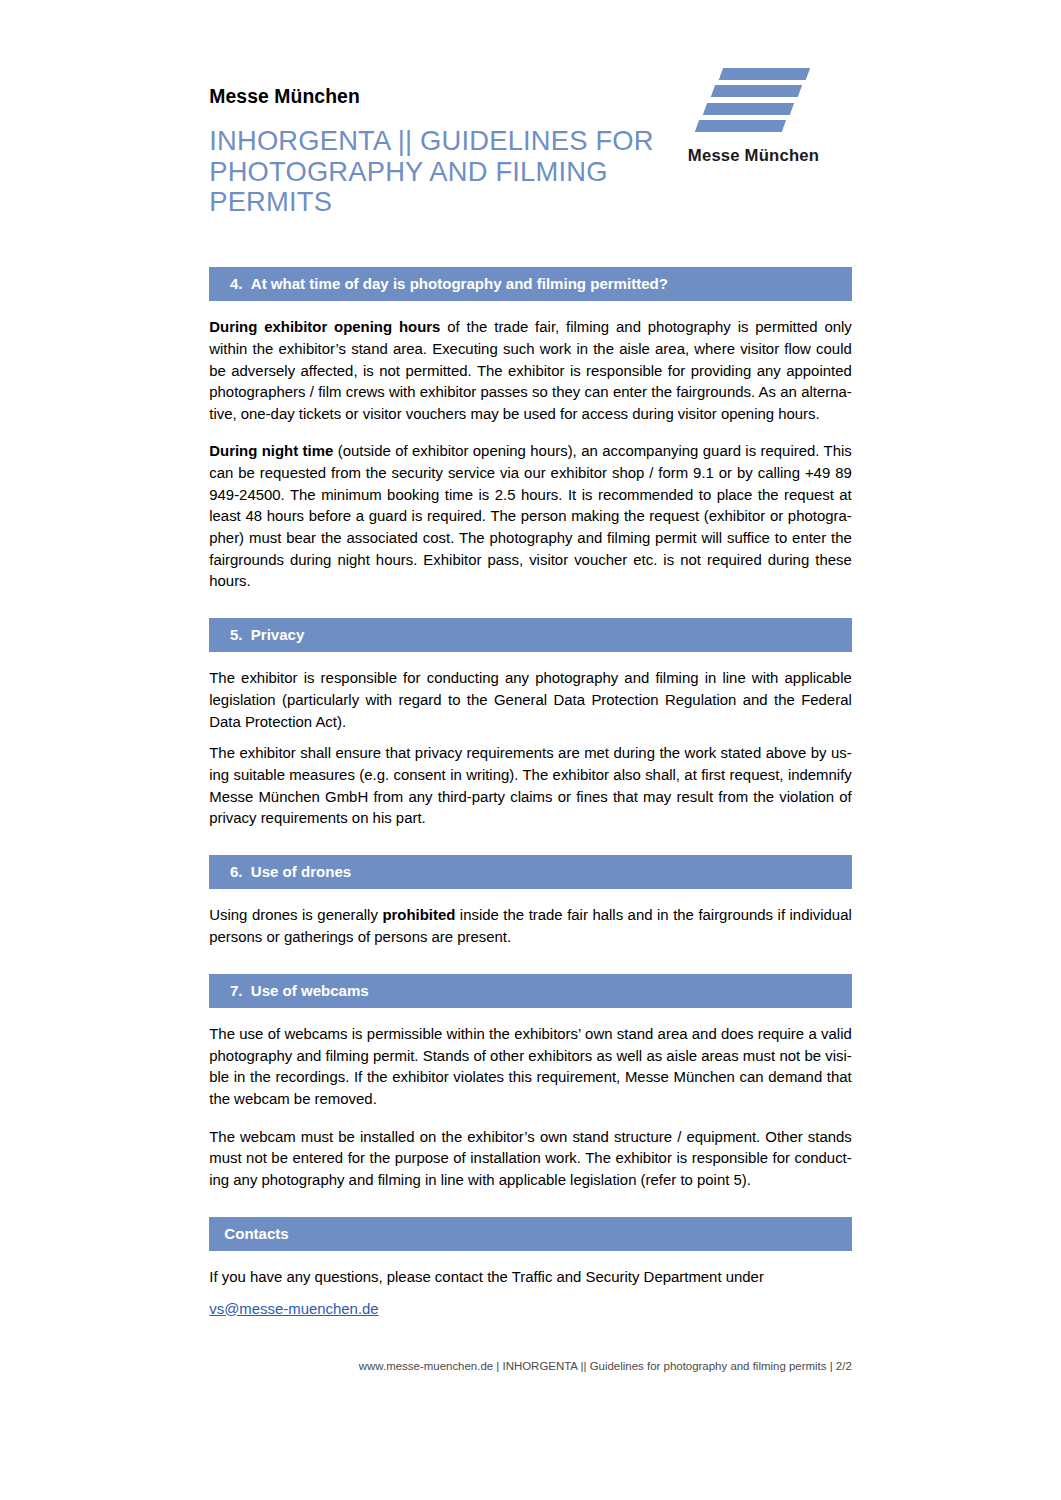Messe München
Messe München
Inhorgenta || Guidelines for pho­tography and filming permits
4. At what time of day is photography and filming permitted?
During exhibitor opening hours of the trade fair, filming and photography is permitted only within the exhibitor’s stand area. Executing such work in the aisle area, where visitor flow could be adversely affected, is not permitted. The exhibitor is responsible for providing any appointed photographers / film crews with exhibitor passes so they can enter the fairgrounds. As an alternative, one-day tickets or visitor vouchers may be used for access during visitor opening hours.
During night time (outside of exhibitor opening hours), an accompanying guard is required. This can be requested from the security service via our exhibitor shop / form 9.1 or by calling +49 89 949-24500. The minimum booking time is 2.5 hours. It is recommended to place the request at least 48 hours before a guard is required. The person making the request (exhibitor or photographer) must bear the associ­ated cost. The photography and filming permit will suffice to enter the fairgrounds during night hours. Exhibitor pass, visitor voucher etc. is not required during these hours.
5. Privacy
The exhibitor is responsible for conducting any photography and filming in line with applicable legisla­tion (particularly with regard to the General Data Protection Regulation and the Federal Data Protection Act).
The exhibitor shall ensure that privacy requirements are met during the work stated above by using suitable measures (e.g. consent in writing). The exhibitor also shall, at first request, indemnify Messe München GmbH from any third-party claims or fines that may result from the violation of privacy re­quirements on his part.
6. Use of drones
Using drones is generally prohibited inside the trade fair halls and in the fairgrounds if individual per­sons or gatherings of persons are present.
7. Use of webcams
The use of webcams is permissible within the exhibitors’ own stand area and does require a valid pho­tography and filming permit. Stands of other exhibitors as well as aisle areas must not be visible in the recordings. If the exhibitor violates this requirement, Messe München can demand that the webcam be removed.
The webcam must be installed on the exhibitor’s own stand structure / equipment. Other stands must not be entered for the purpose of installation work. The exhibitor is responsible for conducting any pho­tography and filming in line with applicable legislation (refer to point 5).
Contacts
If you have any questions, please contact the Traffic and Security Department under
vs@messe-muenchen.de
www.messe-muenchen.de | INHORGENTA || Guidelines for photography and filming permits | 2/2